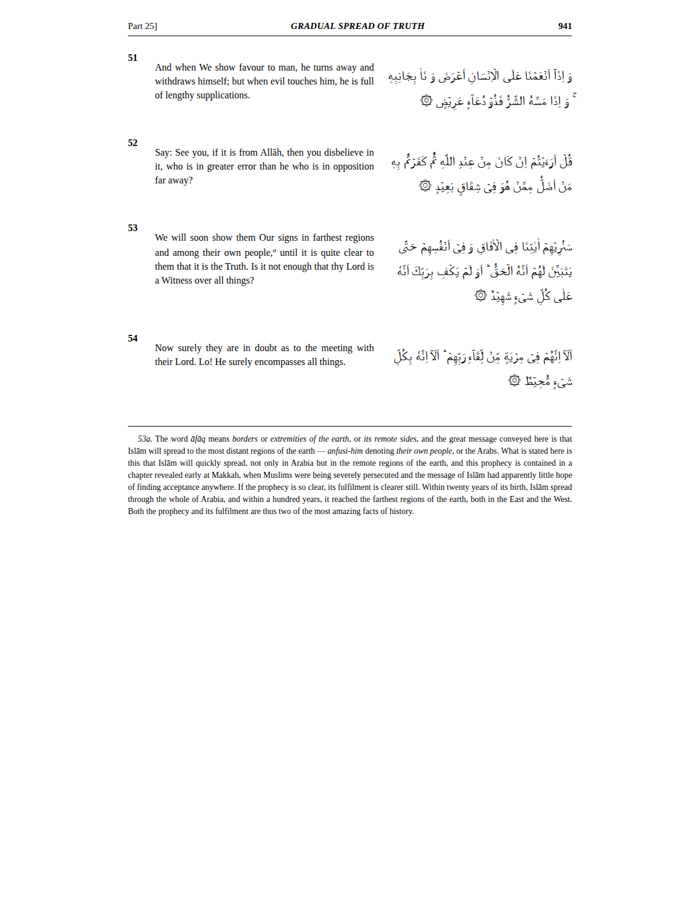Part 25] GRADUAL SPREAD OF TRUTH 941
51
And when We show favour to man, he turns away and withdraws himself; but when evil touches him, he is full of lengthy supplications.
وَ اِذَآ اَنۡعَمۡنَا عَلَى الۡاِنۡسَانِ اَعۡرَضَ وَ نَاٰ بِجَانِبِهٖ ۚ وَ اِذَا مَسَّهُ الشَّرُّ فَذُوۡ دُعَآءٍ عَرِيۡضٍ ۞
52
Say: See you, if it is from Allāh, then you disbelieve in it, who is in greater error than he who is in opposition far away?
قُلۡ اَرَءَيۡتُمۡ اِنۡ كَانَ مِنۡ عِنۡدِ اللّٰهِ ثُمَّ كَفَرۡتُمۡ بِهٖ مَنۡ اَضَلُّ مِمَّنۡ هُوَ فِىۡ شِقَاقٍ بَعِيۡدٍ ۞
53
We will soon show them Our signs in farthest regions and among their own people,a until it is quite clear to them that it is the Truth. Is it not enough that thy Lord is a Witness over all things?
سَنُرِيۡهِمۡ اٰيٰتِنَا فِى الۡاٰفَاقِ وَ فِىۡ اَنۡفُسِهِمۡ حَتّٰى يَتَبَيَّنَ لَهُمۡ اَنَّهُ الۡحَقُّ ؕ اَوَ لَمۡ يَكۡفِ بِرَبِّكَ اَنَّهٗ عَلٰى كُلِّ شَىۡءٍ شَهِيۡدٌ ۞
54
Now surely they are in doubt as to the meeting with their Lord. Lo! He surely encompasses all things.
اَلَآ اِنَّهُمۡ فِىۡ مِرۡيَةٍ مِّنۡ لِّقَآءِ رَبِّهِمۡ ؕ اَلَآ اِنَّهٗ بِكُلِّ شَىۡءٍ مُّحِيۡطٌ ۞
53a. The word āfāq means borders or extremities of the earth, or its remote sides, and the great message conveyed here is that Islām will spread to the most distant regions of the earth — anfusi-him denoting their own people, or the Arabs. What is stated here is this that Islām will quickly spread, not only in Arabia but in the remote regions of the earth, and this prophecy is contained in a chapter revealed early at Makkah, when Muslims were being severely persecuted and the message of Islām had apparently little hope of finding acceptance anywhere. If the prophecy is so clear, its fulfilment is clearer still. Within twenty years of its birth, Islām spread through the whole of Arabia, and within a hundred years, it reached the farthest regions of the earth, both in the East and the West. Both the prophecy and its fulfilment are thus two of the most amazing facts of history.